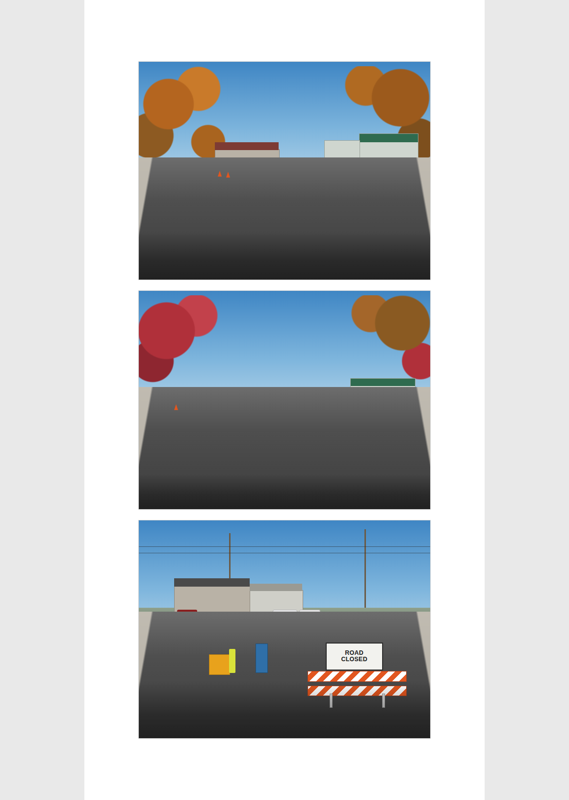ROAD
CLOSED